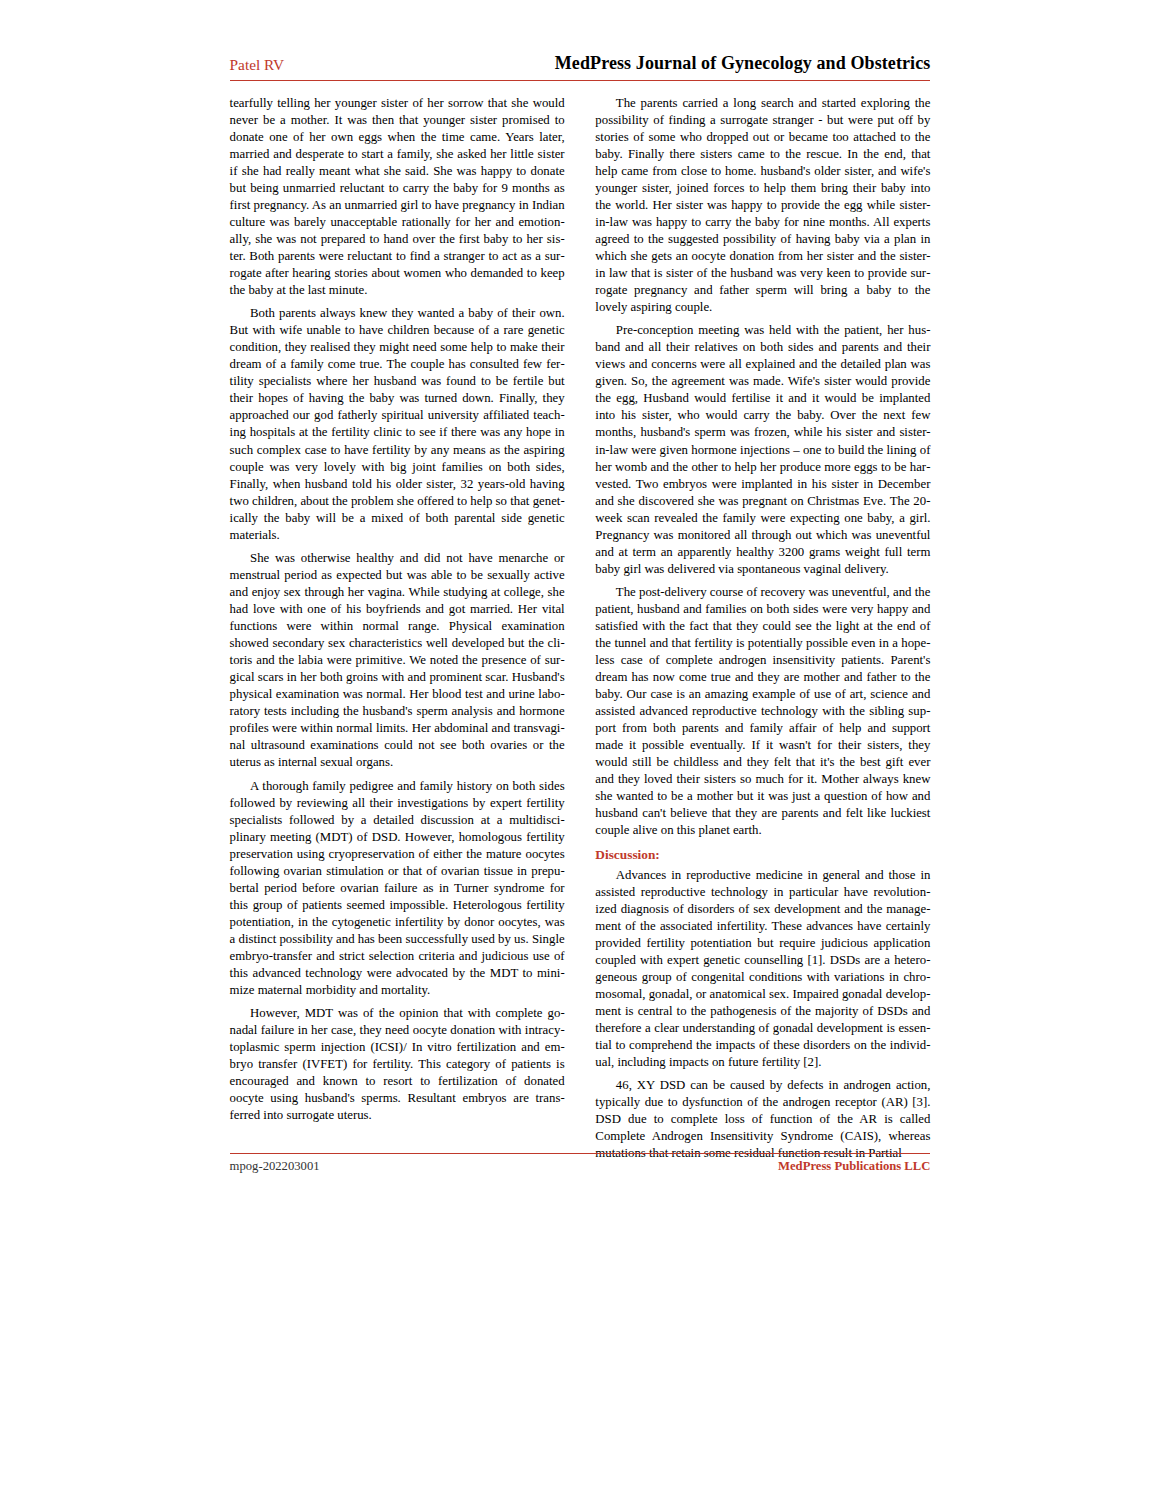Patel RV
MedPress Journal of Gynecology and Obstetrics
tearfully telling her younger sister of her sorrow that she would never be a mother. It was then that younger sister promised to donate one of her own eggs when the time came. Years later, married and desperate to start a family, she asked her little sister if she had really meant what she said. She was happy to donate but being unmarried reluctant to carry the baby for 9 months as first pregnancy. As an unmarried girl to have pregnancy in Indian culture was barely unacceptable rationally for her and emotionally, she was not prepared to hand over the first baby to her sister. Both parents were reluctant to find a stranger to act as a surrogate after hearing stories about women who demanded to keep the baby at the last minute.
Both parents always knew they wanted a baby of their own. But with wife unable to have children because of a rare genetic condition, they realised they might need some help to make their dream of a family come true. The couple has consulted few fertility specialists where her husband was found to be fertile but their hopes of having the baby was turned down. Finally, they approached our god fatherly spiritual university affiliated teaching hospitals at the fertility clinic to see if there was any hope in such complex case to have fertility by any means as the aspiring couple was very lovely with big joint families on both sides, Finally, when husband told his older sister, 32 years-old having two children, about the problem she offered to help so that genetically the baby will be a mixed of both parental side genetic materials.
She was otherwise healthy and did not have menarche or menstrual period as expected but was able to be sexually active and enjoy sex through her vagina. While studying at college, she had love with one of his boyfriends and got married. Her vital functions were within normal range. Physical examination showed secondary sex characteristics well developed but the clitoris and the labia were primitive. We noted the presence of surgical scars in her both groins with and prominent scar. Husband's physical examination was normal. Her blood test and urine laboratory tests including the husband's sperm analysis and hormone profiles were within normal limits. Her abdominal and transvaginal ultrasound examinations could not see both ovaries or the uterus as internal sexual organs.
A thorough family pedigree and family history on both sides followed by reviewing all their investigations by expert fertility specialists followed by a detailed discussion at a multidisciplinary meeting (MDT) of DSD. However, homologous fertility preservation using cryopreservation of either the mature oocytes following ovarian stimulation or that of ovarian tissue in prepubertal period before ovarian failure as in Turner syndrome for this group of patients seemed impossible. Heterologous fertility potentiation, in the cytogenetic infertility by donor oocytes, was a distinct possibility and has been successfully used by us. Single embryo-transfer and strict selection criteria and judicious use of this advanced technology were advocated by the MDT to minimize maternal morbidity and mortality.
However, MDT was of the opinion that with complete gonadal failure in her case, they need oocyte donation with intracytoplasmic sperm injection (ICSI)/ In vitro fertilization and embryo transfer (IVFET) for fertility. This category of patients is encouraged and known to resort to fertilization of donated oocyte using husband's sperms. Resultant embryos are transferred into surrogate uterus.
The parents carried a long search and started exploring the possibility of finding a surrogate stranger - but were put off by stories of some who dropped out or became too attached to the baby. Finally there sisters came to the rescue. In the end, that help came from close to home. husband's older sister, and wife's younger sister, joined forces to help them bring their baby into the world. Her sister was happy to provide the egg while sister-in-law was happy to carry the baby for nine months. All experts agreed to the suggested possibility of having baby via a plan in which she gets an oocyte donation from her sister and the sister-in law that is sister of the husband was very keen to provide surrogate pregnancy and father sperm will bring a baby to the lovely aspiring couple.
Pre-conception meeting was held with the patient, her husband and all their relatives on both sides and parents and their views and concerns were all explained and the detailed plan was given. So, the agreement was made. Wife's sister would provide the egg, Husband would fertilise it and it would be implanted into his sister, who would carry the baby. Over the next few months, husband's sperm was frozen, while his sister and sister-in-law were given hormone injections – one to build the lining of her womb and the other to help her produce more eggs to be harvested. Two embryos were implanted in his sister in December and she discovered she was pregnant on Christmas Eve. The 20-week scan revealed the family were expecting one baby, a girl. Pregnancy was monitored all through out which was uneventful and at term an apparently healthy 3200 grams weight full term baby girl was delivered via spontaneous vaginal delivery.
The post-delivery course of recovery was uneventful, and the patient, husband and families on both sides were very happy and satisfied with the fact that they could see the light at the end of the tunnel and that fertility is potentially possible even in a hopeless case of complete androgen insensitivity patients. Parent's dream has now come true and they are mother and father to the baby. Our case is an amazing example of use of art, science and assisted advanced reproductive technology with the sibling support from both parents and family affair of help and support made it possible eventually. If it wasn't for their sisters, they would still be childless and they felt that it's the best gift ever and they loved their sisters so much for it. Mother always knew she wanted to be a mother but it was just a question of how and husband can't believe that they are parents and felt like luckiest couple alive on this planet earth.
Discussion:
Advances in reproductive medicine in general and those in assisted reproductive technology in particular have revolutionized diagnosis of disorders of sex development and the management of the associated infertility. These advances have certainly provided fertility potentiation but require judicious application coupled with expert genetic counselling [1]. DSDs are a heterogeneous group of congenital conditions with variations in chromosomal, gonadal, or anatomical sex. Impaired gonadal development is central to the pathogenesis of the majority of DSDs and therefore a clear understanding of gonadal development is essential to comprehend the impacts of these disorders on the individual, including impacts on future fertility [2].
46, XY DSD can be caused by defects in androgen action, typically due to dysfunction of the androgen receptor (AR) [3]. DSD due to complete loss of function of the AR is called Complete Androgen Insensitivity Syndrome (CAIS), whereas mutations that retain some residual function result in Partial
mpog-202203001
MedPress Publications LLC